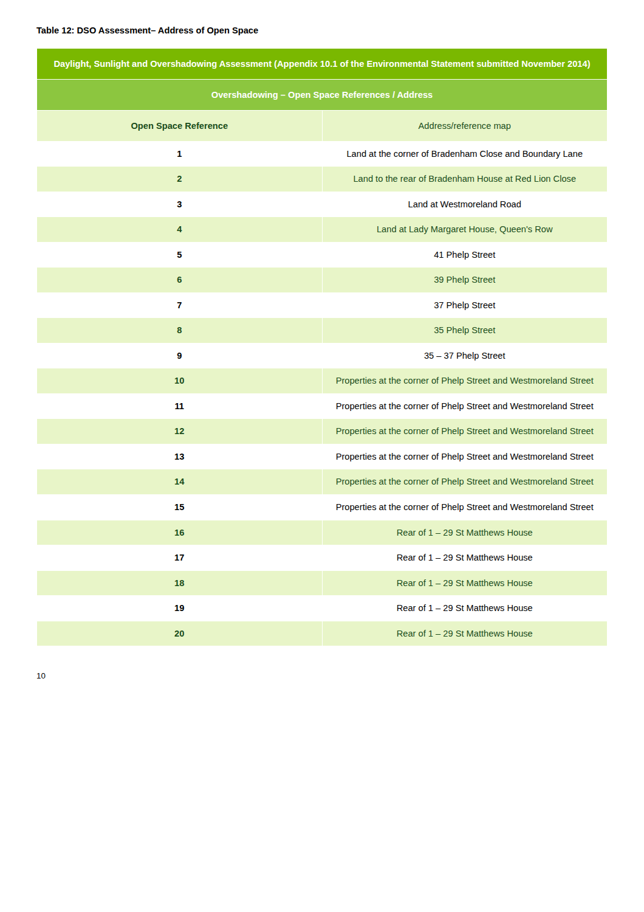Table 12: DSO Assessment– Address of Open Space
| Daylight, Sunlight and Overshadowing Assessment (Appendix 10.1 of the Environmental Statement submitted November 2014) |
| --- |
| Overshadowing – Open Space References / Address |
| Open Space Reference | Address/reference map |
| 1 | Land at the corner of Bradenham Close and Boundary Lane |
| 2 | Land to the rear of Bradenham House at Red Lion Close |
| 3 | Land at Westmoreland Road |
| 4 | Land at Lady Margaret House, Queen's Row |
| 5 | 41 Phelp Street |
| 6 | 39 Phelp Street |
| 7 | 37 Phelp Street |
| 8 | 35 Phelp Street |
| 9 | 35 – 37 Phelp Street |
| 10 | Properties at the corner of Phelp Street and Westmoreland Street |
| 11 | Properties at the corner of Phelp Street and Westmoreland Street |
| 12 | Properties at the corner of Phelp Street and Westmoreland Street |
| 13 | Properties at the corner of Phelp Street and Westmoreland Street |
| 14 | Properties at the corner of Phelp Street and Westmoreland Street |
| 15 | Properties at the corner of Phelp Street and Westmoreland Street |
| 16 | Rear of 1 – 29 St Matthews House |
| 17 | Rear of 1 – 29 St Matthews House |
| 18 | Rear of 1 – 29 St Matthews House |
| 19 | Rear of 1 – 29 St Matthews House |
| 20 | Rear of 1 – 29 St Matthews House |
10